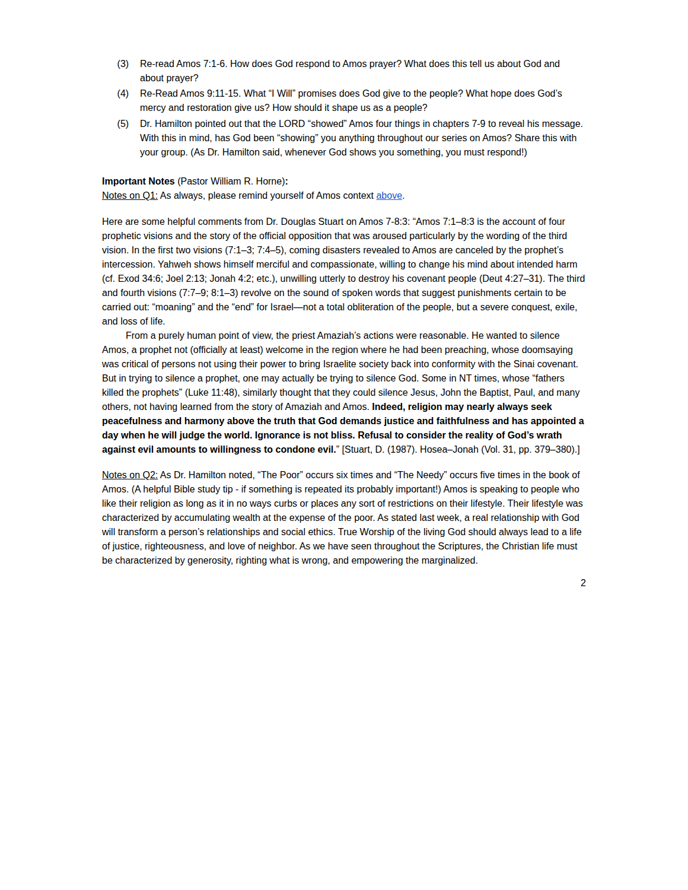(3) Re-read Amos 7:1-6. How does God respond to Amos prayer? What does this tell us about God and about prayer?
(4) Re-Read Amos 9:11-15. What “I Will” promises does God give to the people? What hope does God’s mercy and restoration give us? How should it shape us as a people?
(5) Dr. Hamilton pointed out that the LORD “showed” Amos four things in chapters 7-9 to reveal his message. With this in mind, has God been “showing” you anything throughout our series on Amos? Share this with your group. (As Dr. Hamilton said, whenever God shows you something, you must respond!)
Important Notes (Pastor William R. Horne):
Notes on Q1: As always, please remind yourself of Amos context above.
Here are some helpful comments from Dr. Douglas Stuart on Amos 7-8:3: “Amos 7:1–8:3 is the account of four prophetic visions and the story of the official opposition that was aroused particularly by the wording of the third vision. In the first two visions (7:1–3; 7:4–5), coming disasters revealed to Amos are canceled by the prophet’s intercession. Yahweh shows himself merciful and compassionate, willing to change his mind about intended harm (cf. Exod 34:6; Joel 2:13; Jonah 4:2; etc.), unwilling utterly to destroy his covenant people (Deut 4:27–31). The third and fourth visions (7:7–9; 8:1–3) revolve on the sound of spoken words that suggest punishments certain to be carried out: “moaning” and the “end” for Israel—not a total obliteration of the people, but a severe conquest, exile, and loss of life.
From a purely human point of view, the priest Amaziah’s actions were reasonable. He wanted to silence Amos, a prophet not (officially at least) welcome in the region where he had been preaching, whose doomsaying was critical of persons not using their power to bring Israelite society back into conformity with the Sinai covenant. But in trying to silence a prophet, one may actually be trying to silence God. Some in NT times, whose “fathers killed the prophets” (Luke 11:48), similarly thought that they could silence Jesus, John the Baptist, Paul, and many others, not having learned from the story of Amaziah and Amos. Indeed, religion may nearly always seek peacefulness and harmony above the truth that God demands justice and faithfulness and has appointed a day when he will judge the world. Ignorance is not bliss. Refusal to consider the reality of God’s wrath against evil amounts to willingness to condone evil.” [Stuart, D. (1987). Hosea–Jonah (Vol. 31, pp. 379–380).]
Notes on Q2: As Dr. Hamilton noted, “The Poor” occurs six times and “The Needy” occurs five times in the book of Amos. (A helpful Bible study tip - if something is repeated its probably important!) Amos is speaking to people who like their religion as long as it in no ways curbs or places any sort of restrictions on their lifestyle. Their lifestyle was characterized by accumulating wealth at the expense of the poor. As stated last week, a real relationship with God will transform a person’s relationships and social ethics. True Worship of the living God should always lead to a life of justice, righteousness, and love of neighbor. As we have seen throughout the Scriptures, the Christian life must be characterized by generosity, righting what is wrong, and empowering the marginalized.
2